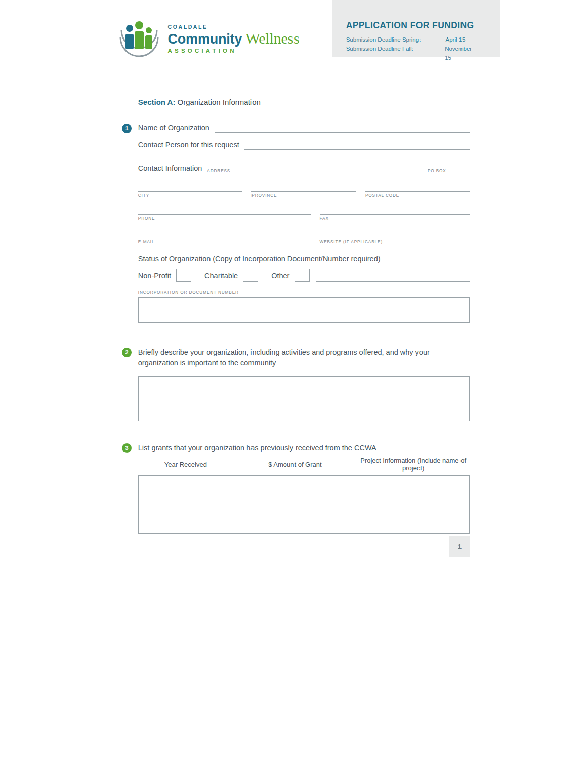Application for Funding
Submission Deadline Spring: April 15
Submission Deadline Fall: November 15
COALDALE
Community Wellness
ASSOCIATION
Section A: Organization Information
1
Name of Organization
Contact Person for this request
Contact Information
Address
PO Box
City
Province
Postal Code
Phone
Fax
E-mail
Website (if applicable)
Status of Organization (Copy of Incorporation Document/Number required)
Non-Profit
Charitable
Other
Incorporation or Document Number
2
Briefly describe your organization, including activities and programs offered, and why your organization is important to the community
3
List grants that your organization has previously received from the CCWA
| Year Received | $ Amount of Grant | Project Information (include name of project) |
| --- | --- | --- |
1